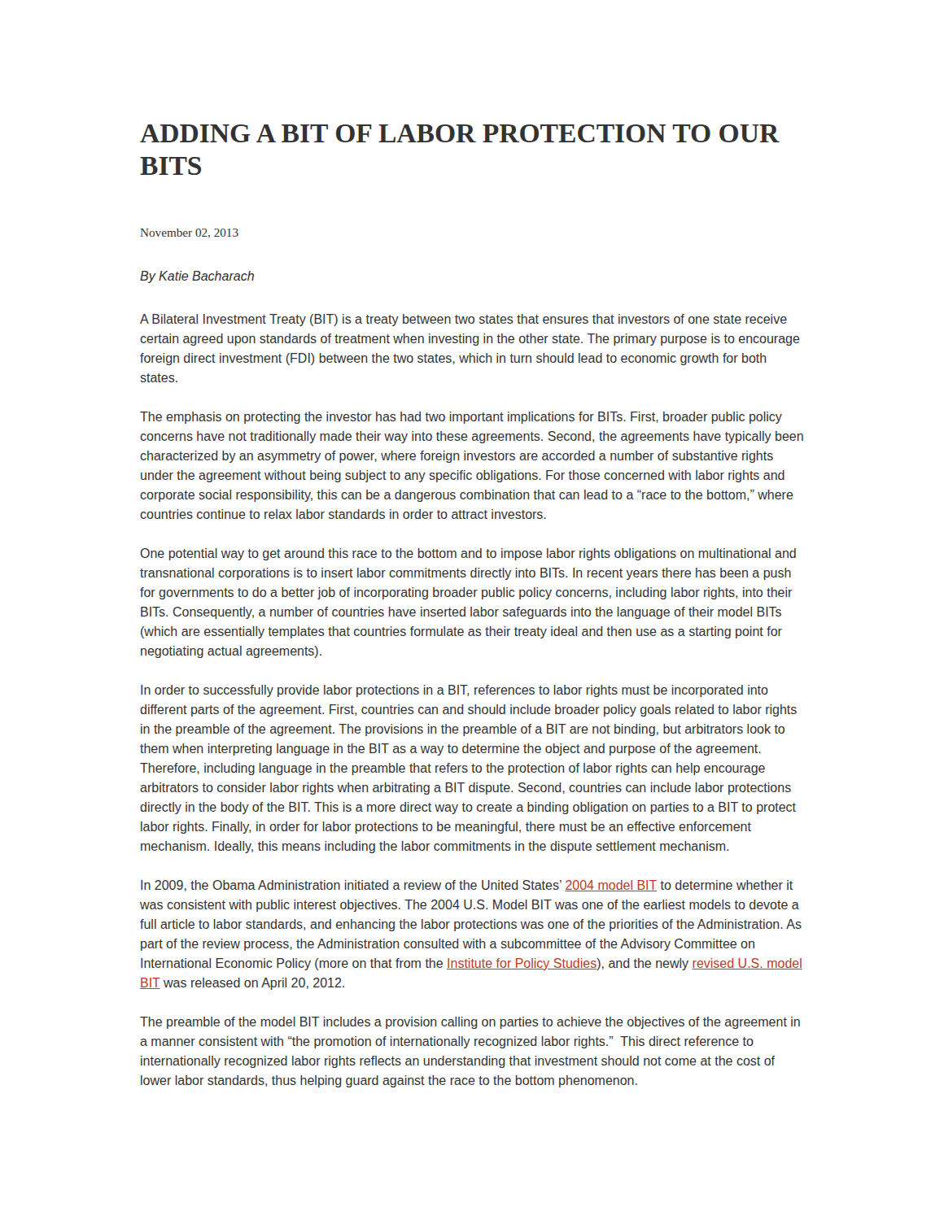Adding a BIT of Labor Protection to Our BITs
November 02, 2013
By Katie Bacharach
A Bilateral Investment Treaty (BIT) is a treaty between two states that ensures that investors of one state receive certain agreed upon standards of treatment when investing in the other state. The primary purpose is to encourage foreign direct investment (FDI) between the two states, which in turn should lead to economic growth for both states.
The emphasis on protecting the investor has had two important implications for BITs. First, broader public policy concerns have not traditionally made their way into these agreements. Second, the agreements have typically been characterized by an asymmetry of power, where foreign investors are accorded a number of substantive rights under the agreement without being subject to any specific obligations. For those concerned with labor rights and corporate social responsibility, this can be a dangerous combination that can lead to a “race to the bottom,” where countries continue to relax labor standards in order to attract investors.
One potential way to get around this race to the bottom and to impose labor rights obligations on multinational and transnational corporations is to insert labor commitments directly into BITs. In recent years there has been a push for governments to do a better job of incorporating broader public policy concerns, including labor rights, into their BITs. Consequently, a number of countries have inserted labor safeguards into the language of their model BITs (which are essentially templates that countries formulate as their treaty ideal and then use as a starting point for negotiating actual agreements).
In order to successfully provide labor protections in a BIT, references to labor rights must be incorporated into different parts of the agreement. First, countries can and should include broader policy goals related to labor rights in the preamble of the agreement. The provisions in the preamble of a BIT are not binding, but arbitrators look to them when interpreting language in the BIT as a way to determine the object and purpose of the agreement. Therefore, including language in the preamble that refers to the protection of labor rights can help encourage arbitrators to consider labor rights when arbitrating a BIT dispute. Second, countries can include labor protections directly in the body of the BIT. This is a more direct way to create a binding obligation on parties to a BIT to protect labor rights. Finally, in order for labor protections to be meaningful, there must be an effective enforcement mechanism. Ideally, this means including the labor commitments in the dispute settlement mechanism.
In 2009, the Obama Administration initiated a review of the United States’ 2004 model BIT to determine whether it was consistent with public interest objectives. The 2004 U.S. Model BIT was one of the earliest models to devote a full article to labor standards, and enhancing the labor protections was one of the priorities of the Administration. As part of the review process, the Administration consulted with a subcommittee of the Advisory Committee on International Economic Policy (more on that from the Institute for Policy Studies), and the newly revised U.S. model BIT was released on April 20, 2012.
The preamble of the model BIT includes a provision calling on parties to achieve the objectives of the agreement in a manner consistent with “the promotion of internationally recognized labor rights.” This direct reference to internationally recognized labor rights reflects an understanding that investment should not come at the cost of lower labor standards, thus helping guard against the race to the bottom phenomenon.